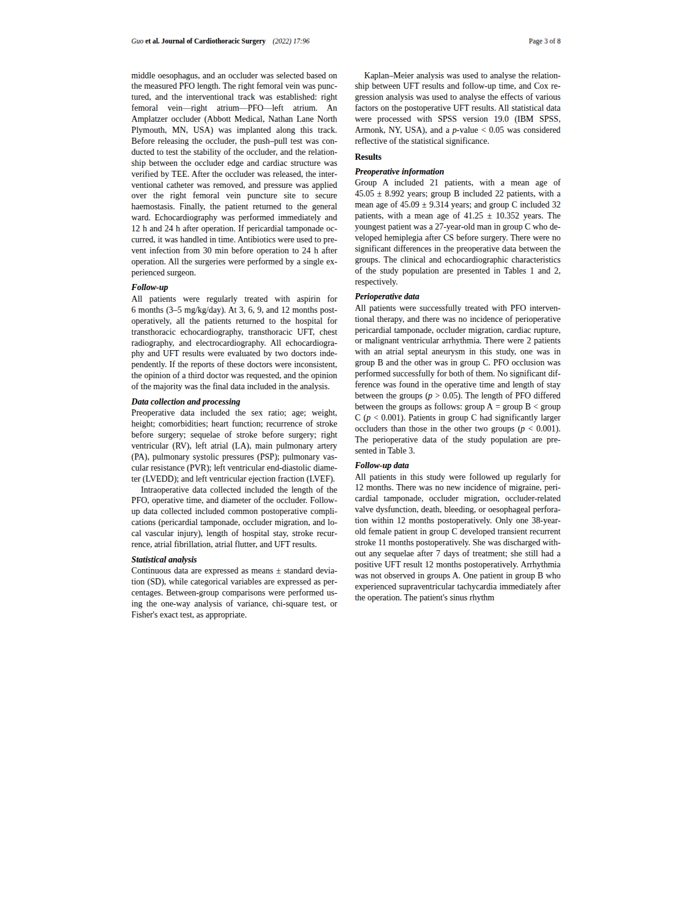Guo et al. Journal of Cardiothoracic Surgery (2022) 17:96
Page 3 of 8
middle oesophagus, and an occluder was selected based on the measured PFO length. The right femoral vein was punctured, and the interventional track was established: right femoral vein—right atrium—PFO—left atrium. An Amplatzer occluder (Abbott Medical, Nathan Lane North Plymouth, MN, USA) was implanted along this track. Before releasing the occluder, the push–pull test was conducted to test the stability of the occluder, and the relationship between the occluder edge and cardiac structure was verified by TEE. After the occluder was released, the interventional catheter was removed, and pressure was applied over the right femoral vein puncture site to secure haemostasis. Finally, the patient returned to the general ward. Echocardiography was performed immediately and 12 h and 24 h after operation. If pericardial tamponade occurred, it was handled in time. Antibiotics were used to prevent infection from 30 min before operation to 24 h after operation. All the surgeries were performed by a single experienced surgeon.
Follow-up
All patients were regularly treated with aspirin for 6 months (3–5 mg/kg/day). At 3, 6, 9, and 12 months postoperatively, all the patients returned to the hospital for transthoracic echocardiography, transthoracic UFT, chest radiography, and electrocardiography. All echocardiography and UFT results were evaluated by two doctors independently. If the reports of these doctors were inconsistent, the opinion of a third doctor was requested, and the opinion of the majority was the final data included in the analysis.
Data collection and processing
Preoperative data included the sex ratio; age; weight, height; comorbidities; heart function; recurrence of stroke before surgery; sequelae of stroke before surgery; right ventricular (RV), left atrial (LA), main pulmonary artery (PA), pulmonary systolic pressures (PSP); pulmonary vascular resistance (PVR); left ventricular end-diastolic diameter (LVEDD); and left ventricular ejection fraction (LVEF).
Intraoperative data collected included the length of the PFO, operative time, and diameter of the occluder. Follow-up data collected included common postoperative complications (pericardial tamponade, occluder migration, and local vascular injury), length of hospital stay, stroke recurrence, atrial fibrillation, atrial flutter, and UFT results.
Statistical analysis
Continuous data are expressed as means ± standard deviation (SD), while categorical variables are expressed as percentages. Between-group comparisons were performed using the one-way analysis of variance, chi-square test, or Fisher's exact test, as appropriate.
Kaplan–Meier analysis was used to analyse the relationship between UFT results and follow-up time, and Cox regression analysis was used to analyse the effects of various factors on the postoperative UFT results. All statistical data were processed with SPSS version 19.0 (IBM SPSS, Armonk, NY, USA), and a p-value < 0.05 was considered reflective of the statistical significance.
Results
Preoperative information
Group A included 21 patients, with a mean age of 45.05 ± 8.992 years; group B included 22 patients, with a mean age of 45.09 ± 9.314 years; and group C included 32 patients, with a mean age of 41.25 ± 10.352 years. The youngest patient was a 27-year-old man in group C who developed hemiplegia after CS before surgery. There were no significant differences in the preoperative data between the groups. The clinical and echocardiographic characteristics of the study population are presented in Tables 1 and 2, respectively.
Perioperative data
All patients were successfully treated with PFO interventional therapy, and there was no incidence of perioperative pericardial tamponade, occluder migration, cardiac rupture, or malignant ventricular arrhythmia. There were 2 patients with an atrial septal aneurysm in this study, one was in group B and the other was in group C. PFO occlusion was performed successfully for both of them. No significant difference was found in the operative time and length of stay between the groups (p > 0.05). The length of PFO differed between the groups as follows: group A = group B < group C (p < 0.001). Patients in group C had significantly larger occluders than those in the other two groups (p < 0.001). The perioperative data of the study population are presented in Table 3.
Follow-up data
All patients in this study were followed up regularly for 12 months. There was no new incidence of migraine, pericardial tamponade, occluder migration, occluder-related valve dysfunction, death, bleeding, or oesophageal perforation within 12 months postoperatively. Only one 38-year-old female patient in group C developed transient recurrent stroke 11 months postoperatively. She was discharged without any sequelae after 7 days of treatment; she still had a positive UFT result 12 months postoperatively. Arrhythmia was not observed in groups A. One patient in group B who experienced supraventricular tachycardia immediately after the operation. The patient's sinus rhythm